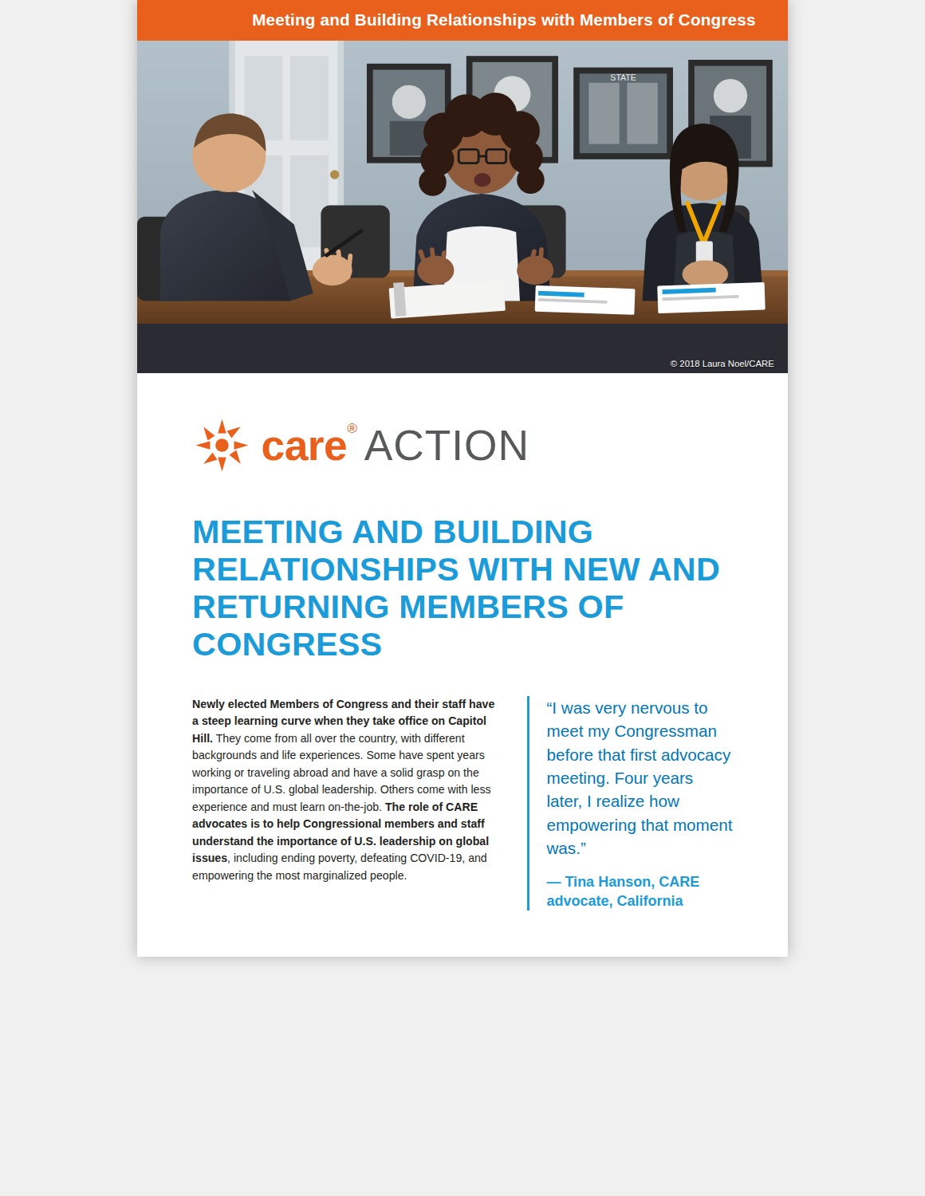Meeting and Building Relationships with Members of Congress
STATE
© 2018 Laura Noel/CARE
care®ACTION
Meeting and Building Relationships with New and Returning Members of Congress
Newly elected Members of Congress and their staff have a steep learning curve when they take office on Capitol Hill. They come from all over the country, with different backgrounds and life experiences. Some have spent years working or traveling abroad and have a solid grasp on the importance of U.S. global leadership. Others come with less experience and must learn on-the-job. The role of CARE advocates is to help Congressional members and staff understand the importance of U.S. leadership on global issues, including ending poverty, defeating COVID-19, and empowering the most marginalized people.
“I was very nervous to meet my Congressman before that first advocacy meeting. Four years later, I realize how empowering that moment was.”
— Tina Hanson, CARE advocate, California